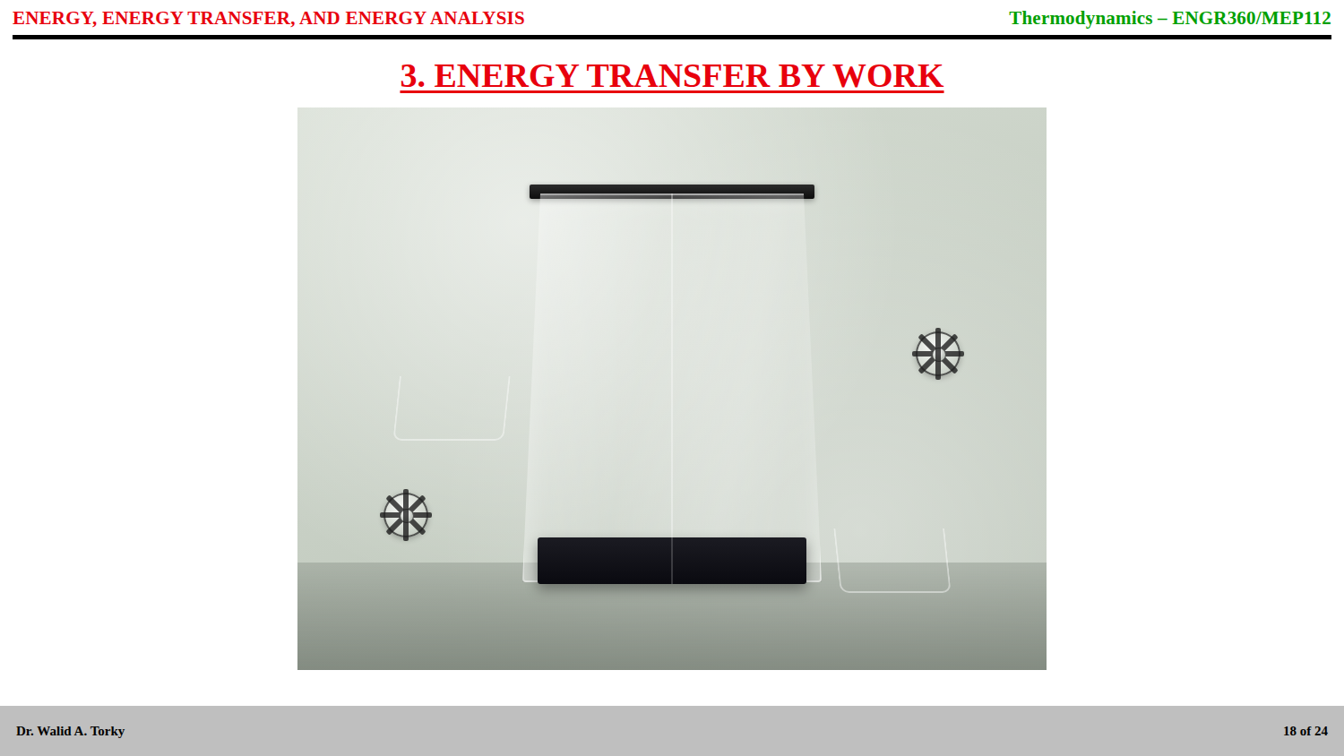ENERGY, ENERGY TRANSFER, AND ENERGY ANALYSIS
Thermodynamics – ENGR360/MEP112
3. ENERGY TRANSFER BY WORK
Dr. Walid A. Torky
18 of 24